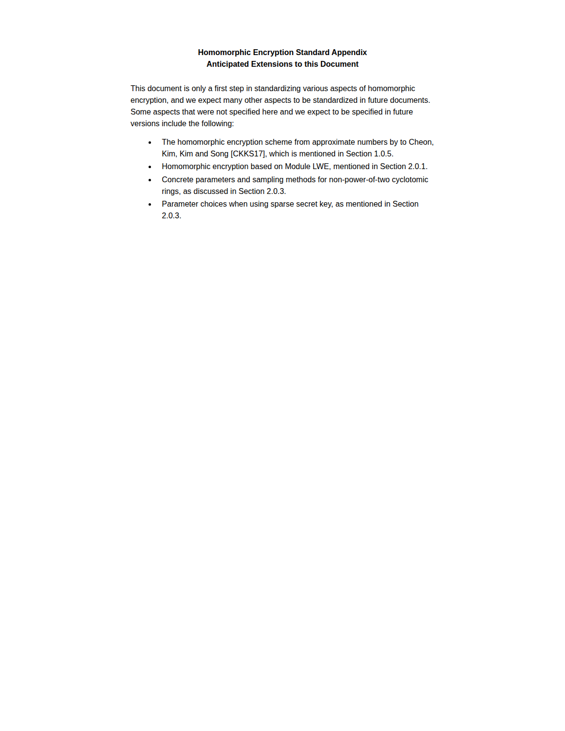Homomorphic Encryption Standard Appendix Anticipated Extensions to this Document
This document is only a first step in standardizing various aspects of homomorphic encryption, and we expect many other aspects to be standardized in future documents. Some aspects that were not specified here and we expect to be specified in future versions include the following:
The homomorphic encryption scheme from approximate numbers by to Cheon, Kim, Kim and Song [CKKS17], which is mentioned in Section 1.0.5.
Homomorphic encryption based on Module LWE, mentioned in Section 2.0.1.
Concrete parameters and sampling methods for non-power-of-two cyclotomic rings, as discussed in Section 2.0.3.
Parameter choices when using sparse secret key, as mentioned in Section 2.0.3.